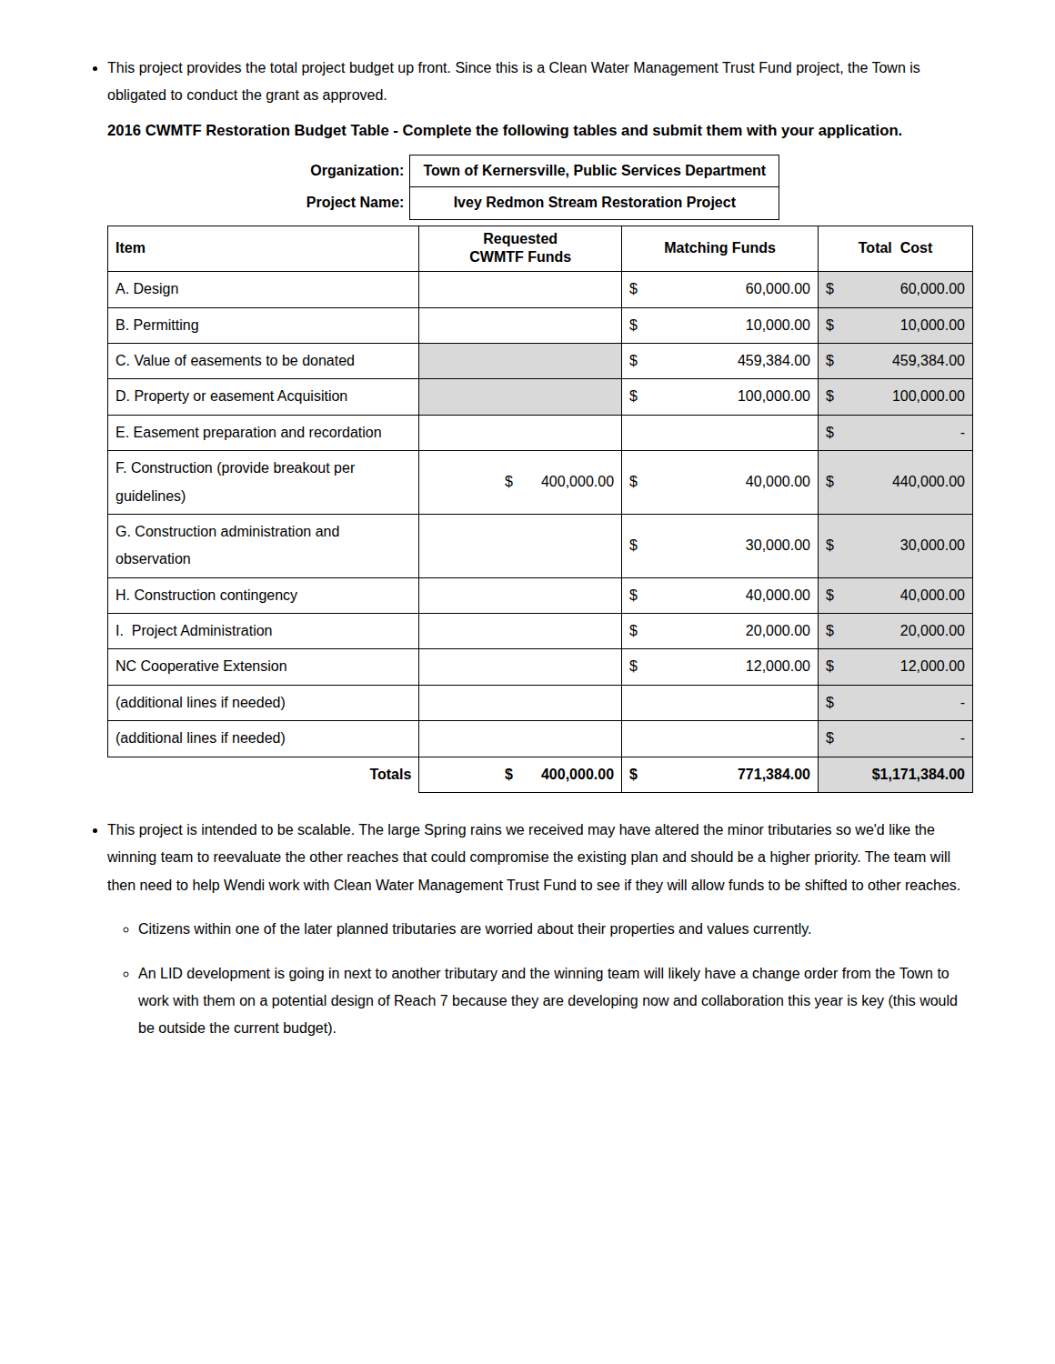This project provides the total project budget up front. Since this is a Clean Water Management Trust Fund project, the Town is obligated to conduct the grant as approved.
2016 CWMTF Restoration Budget Table - Complete the following tables and submit them with your application.
| Organization: | Town of Kernersville, Public Services Department |
| Project Name: | Ivey Redmon Stream Restoration Project |
| Item | Requested CWMTF Funds | Matching Funds | Total Cost |
| --- | --- | --- | --- |
| A. Design | | $ | 60,000.00 | $ | 60,000.00 |
| B. Permitting | | $ | 10,000.00 | $ | 10,000.00 |
| C. Value of easements to be donated | | $ | 459,384.00 | $ | 459,384.00 |
| D. Property or easement Acquisition | | $ | 100,000.00 | $ | 100,000.00 |
| E. Easement preparation and recordation | | | | $ | - |
| F. Construction (provide breakout per guidelines) | $ 400,000.00 | $ | 40,000.00 | $ | 440,000.00 |
| G. Construction administration and observation | | $ | 30,000.00 | $ | 30,000.00 |
| H. Construction contingency | | $ | 40,000.00 | $ | 40,000.00 |
| I. Project Administration | | $ | 20,000.00 | $ | 20,000.00 |
| NC Cooperative Extension | | $ | 12,000.00 | $ | 12,000.00 |
| (additional lines if needed) | | | | $ | - |
| (additional lines if needed) | | | | $ | - |
| Totals | $ 400,000.00 | $ | 771,384.00 | $1,171,384.00 |
This project is intended to be scalable. The large Spring rains we received may have altered the minor tributaries so we'd like the winning team to reevaluate the other reaches that could compromise the existing plan and should be a higher priority. The team will then need to help Wendi work with Clean Water Management Trust Fund to see if they will allow funds to be shifted to other reaches.
Citizens within one of the later planned tributaries are worried about their properties and values currently.
An LID development is going in next to another tributary and the winning team will likely have a change order from the Town to work with them on a potential design of Reach 7 because they are developing now and collaboration this year is key (this would be outside the current budget).